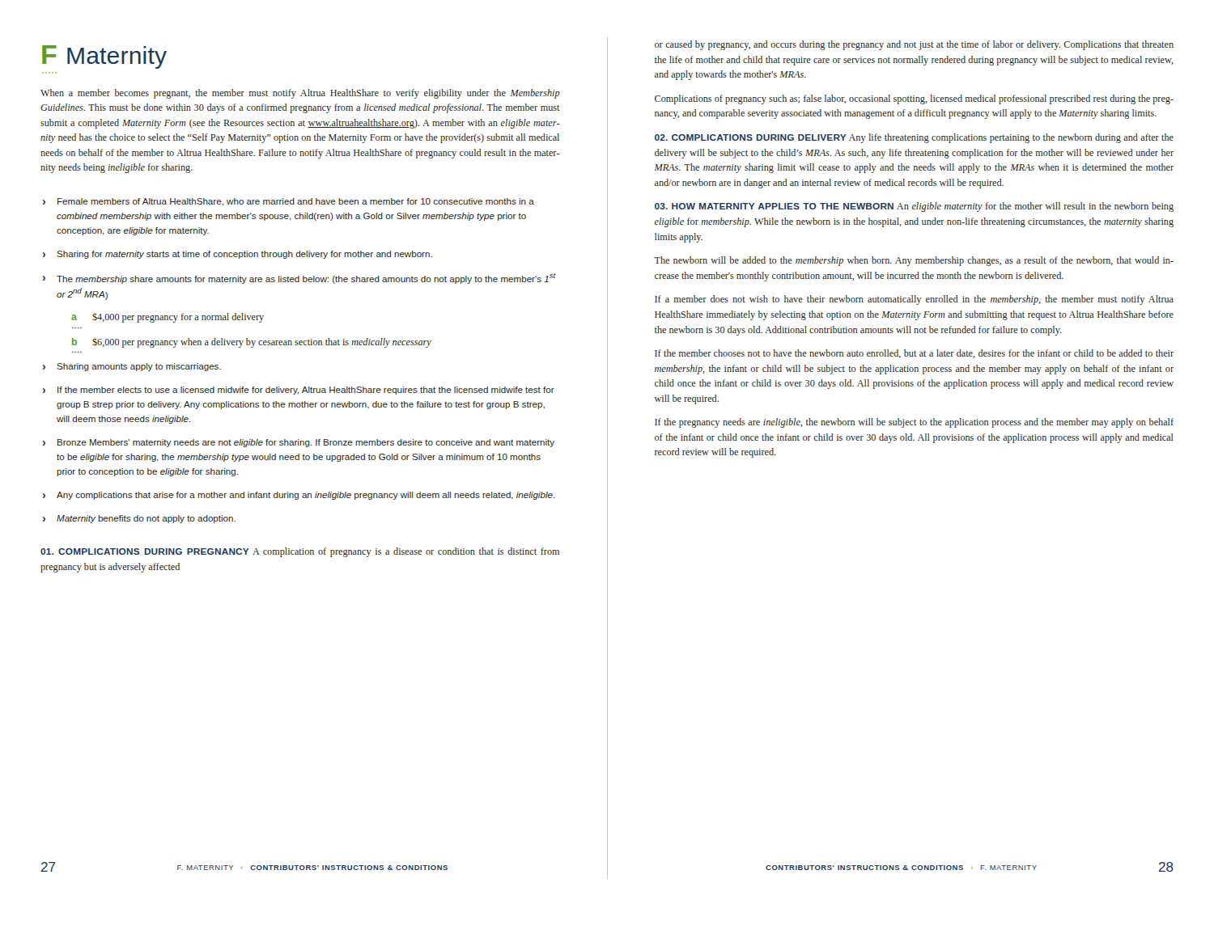FMaternity
When a member becomes pregnant, the member must notify Altrua HealthShare to verify eligibility under the Membership Guidelines. This must be done within 30 days of a confirmed pregnancy from a licensed medical professional. The member must submit a completed Maternity Form (see the Resources section at www.altruahealthshare.org). A member with an eligible maternity need has the choice to select the “Self Pay Maternity” option on the Maternity Form or have the provider(s) submit all medical needs on behalf of the member to Altrua HealthShare. Failure to notify Altrua HealthShare of pregnancy could result in the maternity needs being ineligible for sharing.
Female members of Altrua HealthShare, who are married and have been a member for 10 consecutive months in a combined membership with either the member's spouse, child(ren) with a Gold or Silver membership type prior to conception, are eligible for maternity.
Sharing for maternity starts at time of conception through delivery for mother and newborn.
The membership share amounts for maternity are as listed below: (the shared amounts do not apply to the member's 1st or 2nd MRA)
a$4,000 per pregnancy for a normal delivery
b$6,000 per pregnancy when a delivery by cesarean section that is medically necessary
Sharing amounts apply to miscarriages.
If the member elects to use a licensed midwife for delivery, Altrua HealthShare requires that the licensed midwife test for group B strep prior to delivery. Any complications to the mother or newborn, due to the failure to test for group B strep, will deem those needs ineligible.
Bronze Members' maternity needs are not eligible for sharing. If Bronze members desire to conceive and want maternity to be eligible for sharing, the membership type would need to be upgraded to Gold or Silver a minimum of 10 months prior to conception to be eligible for sharing.
Any complications that arise for a mother and infant during an ineligible pregnancy will deem all needs related, ineligible.
Maternity benefits do not apply to adoption.
01. COMPLICATIONS DURING PREGNANCY A complication of pregnancy is a disease or condition that is distinct from pregnancy but is adversely affected
27 F. MATERNITY ‹ CONTRIBUTORS' INSTRUCTIONS & CONDITIONS
or caused by pregnancy, and occurs during the pregnancy and not just at the time of labor or delivery. Complications that threaten the life of mother and child that require care or services not normally rendered during pregnancy will be subject to medical review, and apply towards the mother's MRAs.
Complications of pregnancy such as; false labor, occasional spotting, licensed medical professional prescribed rest during the pregnancy, and comparable severity associated with management of a difficult pregnancy will apply to the Maternity sharing limits.
02. COMPLICATIONS DURING DELIVERY Any life threatening complications pertaining to the newborn during and after the delivery will be subject to the child’s MRAs. As such, any life threatening complication for the mother will be reviewed under her MRAs. The maternity sharing limit will cease to apply and the needs will apply to the MRAs when it is determined the mother and/or newborn are in danger and an internal review of medical records will be required.
03. HOW MATERNITY APPLIES TO THE NEWBORN An eligible maternity for the mother will result in the newborn being eligible for membership. While the newborn is in the hospital, and under non-life threatening circumstances, the maternity sharing limits apply.
The newborn will be added to the membership when born. Any membership changes, as a result of the newborn, that would increase the member's monthly contribution amount, will be incurred the month the newborn is delivered.
If a member does not wish to have their newborn automatically enrolled in the membership, the member must notify Altrua HealthShare immediately by selecting that option on the Maternity Form and submitting that request to Altrua HealthShare before the newborn is 30 days old. Additional contribution amounts will not be refunded for failure to comply.
If the member chooses not to have the newborn auto enrolled, but at a later date, desires for the infant or child to be added to their membership, the infant or child will be subject to the application process and the member may apply on behalf of the infant or child once the infant or child is over 30 days old. All provisions of the application process will apply and medical record review will be required.
If the pregnancy needs are ineligible, the newborn will be subject to the application process and the member may apply on behalf of the infant or child once the infant or child is over 30 days old. All provisions of the application process will apply and medical record review will be required.
CONTRIBUTORS' INSTRUCTIONS & CONDITIONS › F. MATERNITY 28